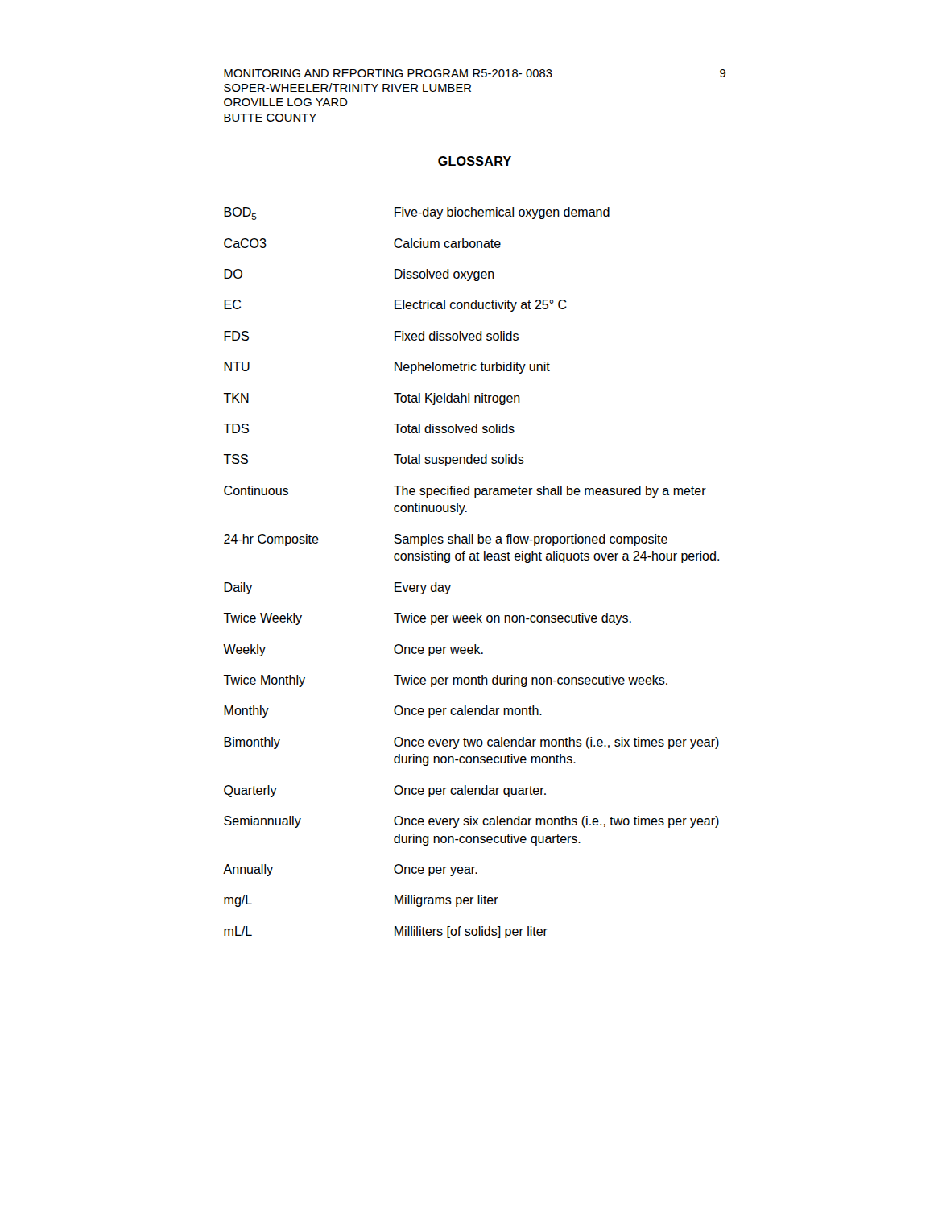9
Monitoring and Reporting Program R5-2018- 0083
Soper-Wheeler/Trinity River Lumber
Oroville Log Yard
Butte County
GLOSSARY
BOD5
Five-day biochemical oxygen demand
CaCO3
Calcium carbonate
DO
Dissolved oxygen
EC
Electrical conductivity at 25° C
FDS
Fixed dissolved solids
NTU
Nephelometric turbidity unit
TKN
Total Kjeldahl nitrogen
TDS
Total dissolved solids
TSS
Total suspended solids
Continuous
The specified parameter shall be measured by a meter continuously.
24-hr Composite
Samples shall be a flow-proportioned composite consisting of at least eight aliquots over a 24-hour period.
Daily
Every day
Twice Weekly
Twice per week on non-consecutive days.
Weekly
Once per week.
Twice Monthly
Twice per month during non-consecutive weeks.
Monthly
Once per calendar month.
Bimonthly
Once every two calendar months (i.e., six times per year) during non-consecutive months.
Quarterly
Once per calendar quarter.
Semiannually
Once every six calendar months (i.e., two times per year) during non-consecutive quarters.
Annually
Once per year.
mg/L
Milligrams per liter
mL/L
Milliliters [of solids] per liter